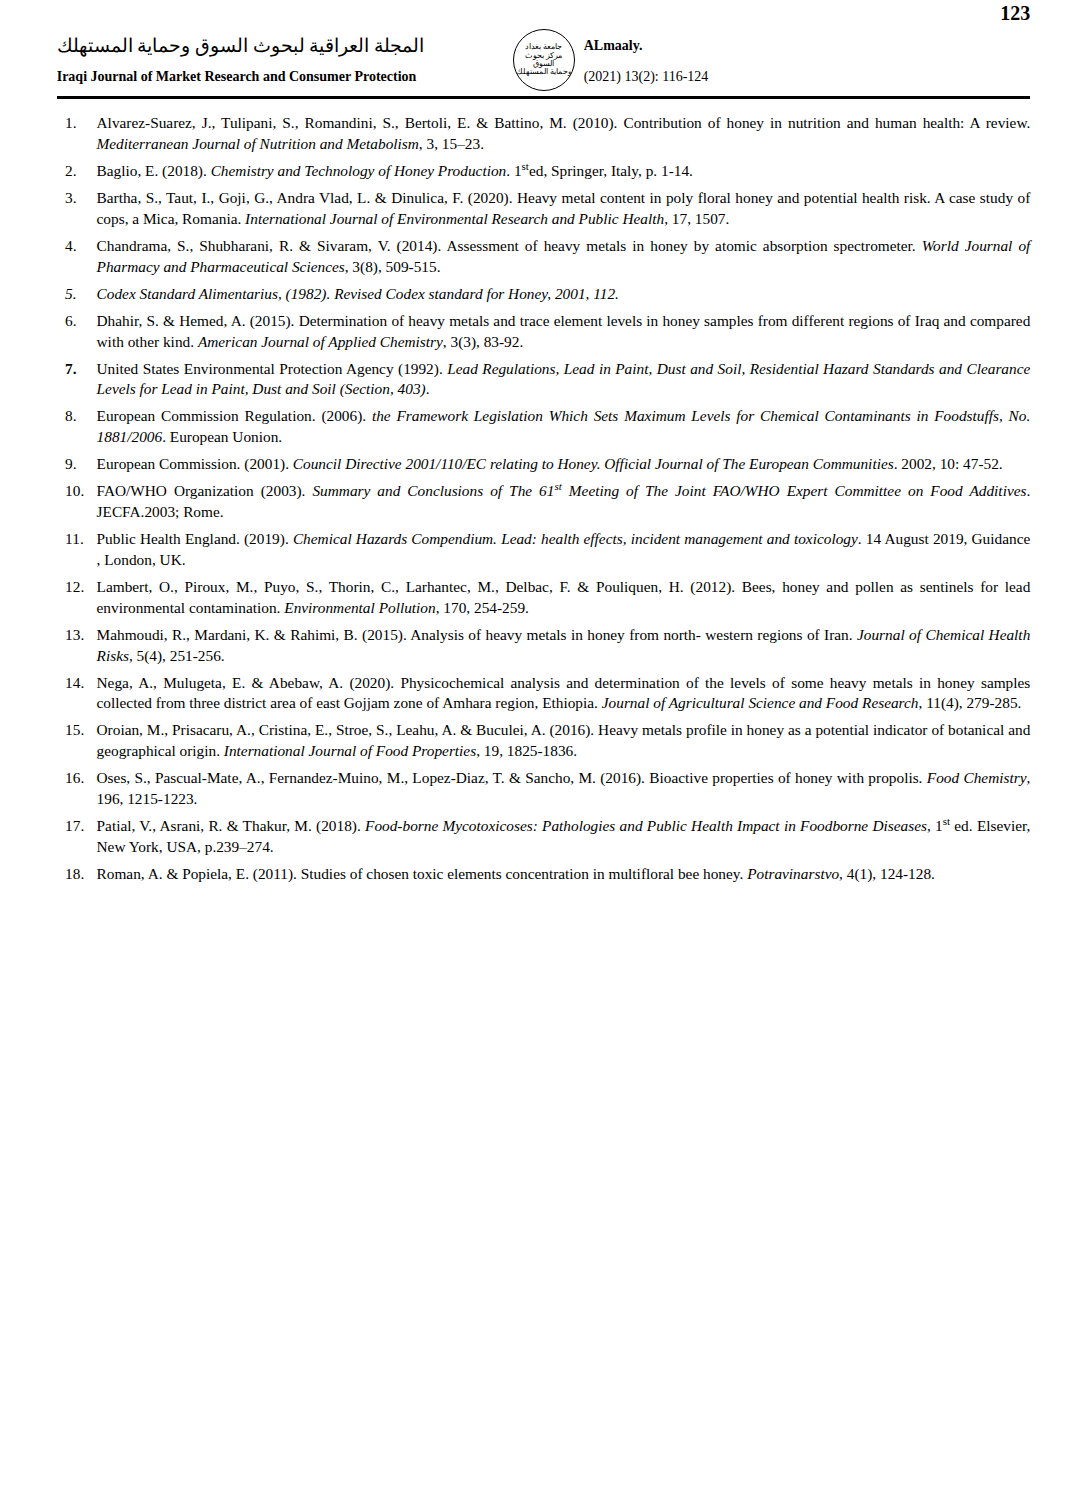123
المجلة العراقية لبحوث السوق وحماية المستهلك
جامعة بغداد
مركز بحوث السوق
وحماية المستهلك
ALmaaly.
Iraqi Journal of Market Research and Consumer Protection
(2021) 13(2): 116-124
Alvarez-Suarez, J., Tulipani, S., Romandini, S., Bertoli, E. & Battino, M. (2010). Contribution of honey in nutrition and human health: A review. Mediterranean Journal of Nutrition and Metabolism, 3, 15–23.
Baglio, E. (2018). Chemistry and Technology of Honey Production. 1sted, Springer, Italy, p. 1-14.
Bartha, S., Taut, I., Goji, G., Andra Vlad, L. & Dinulica, F. (2020). Heavy metal content in poly floral honey and potential health risk. A case study of cops, a Mica, Romania. International Journal of Environmental Research and Public Health, 17, 1507.
Chandrama, S., Shubharani, R. & Sivaram, V. (2014). Assessment of heavy metals in honey by atomic absorption spectrometer. World Journal of Pharmacy and Pharmaceutical Sciences, 3(8), 509-515.
Codex Standard Alimentarius, (1982). Revised Codex standard for Honey, 2001, 112.
Dhahir, S. & Hemed, A. (2015). Determination of heavy metals and trace element levels in honey samples from different regions of Iraq and compared with other kind. American Journal of Applied Chemistry, 3(3), 83-92.
United States Environmental Protection Agency (1992). Lead Regulations, Lead in Paint, Dust and Soil, Residential Hazard Standards and Clearance Levels for Lead in Paint, Dust and Soil (Section, 403).
European Commission Regulation. (2006). the Framework Legislation Which Sets Maximum Levels for Chemical Contaminants in Foodstuffs, No. 1881/2006. European Uonion.
European Commission. (2001). Council Directive 2001/110/EC relating to Honey. Official Journal of The European Communities. 2002, 10: 47-52.
FAO/WHO Organization (2003). Summary and Conclusions of The 61st Meeting of The Joint FAO/WHO Expert Committee on Food Additives. JECFA.2003; Rome.
Public Health England. (2019). Chemical Hazards Compendium. Lead: health effects, incident management and toxicology. 14 August 2019, Guidance , London, UK.
Lambert, O., Piroux, M., Puyo, S., Thorin, C., Larhantec, M., Delbac, F. & Pouliquen, H. (2012). Bees, honey and pollen as sentinels for lead environmental contamination. Environmental Pollution, 170, 254-259.
Mahmoudi, R., Mardani, K. & Rahimi, B. (2015). Analysis of heavy metals in honey from north- western regions of Iran. Journal of Chemical Health Risks, 5(4), 251-256.
Nega, A., Mulugeta, E. & Abebaw, A. (2020). Physicochemical analysis and determination of the levels of some heavy metals in honey samples collected from three district area of east Gojjam zone of Amhara region, Ethiopia. Journal of Agricultural Science and Food Research, 11(4), 279-285.
Oroian, M., Prisacaru, A., Cristina, E., Stroe, S., Leahu, A. & Buculei, A. (2016). Heavy metals profile in honey as a potential indicator of botanical and geographical origin. International Journal of Food Properties, 19, 1825-1836.
Oses, S., Pascual-Mate, A., Fernandez-Muino, M., Lopez-Diaz, T. & Sancho, M. (2016). Bioactive properties of honey with propolis. Food Chemistry, 196, 1215-1223.
Patial, V., Asrani, R. & Thakur, M. (2018). Food-borne Mycotoxicoses: Pathologies and Public Health Impact in Foodborne Diseases, 1st ed. Elsevier, New York, USA, p.239–274.
Roman, A. & Popiela, E. (2011). Studies of chosen toxic elements concentration in multifloral bee honey. Potravinarstvo, 4(1), 124-128.